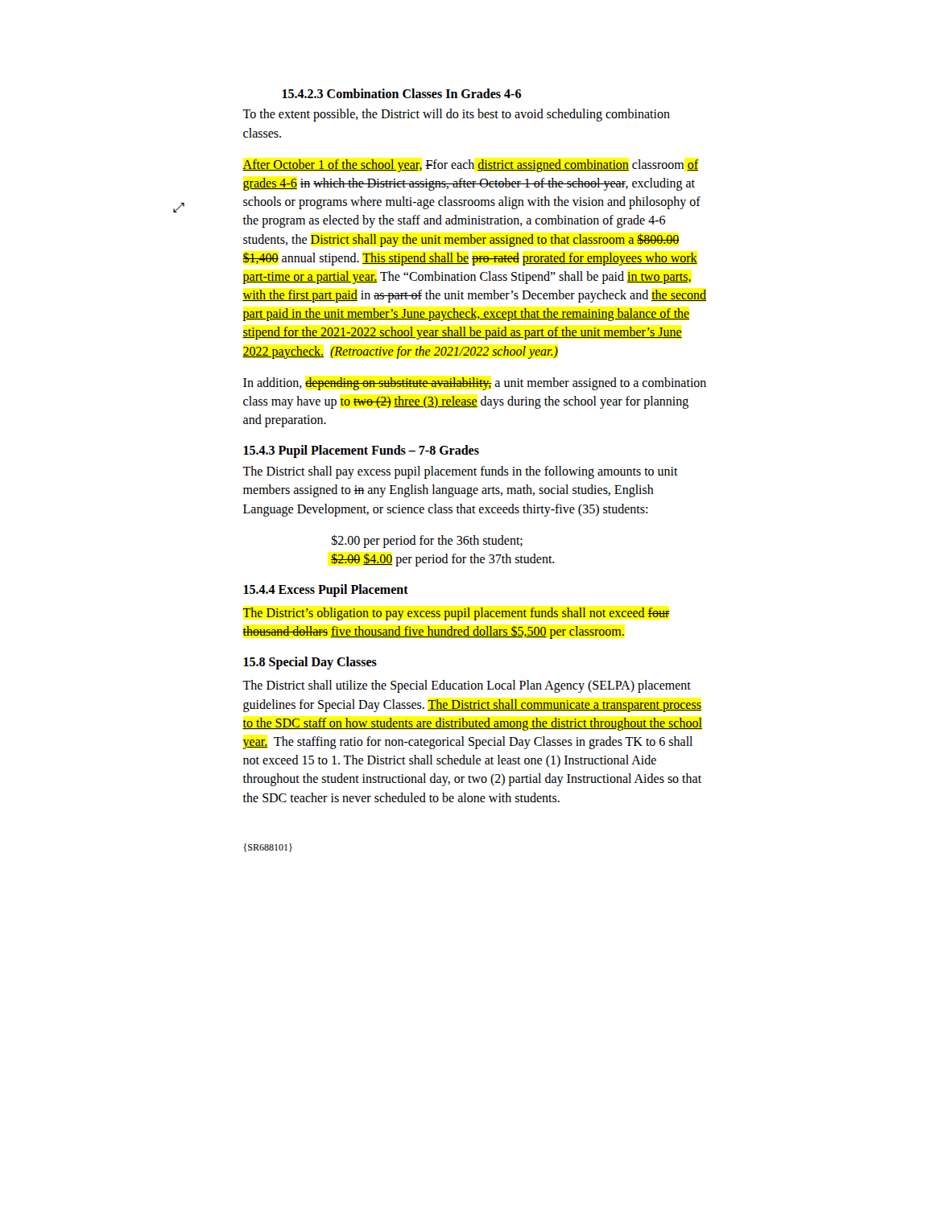⤢
15.4.2.3 Combination Classes In Grades 4-6
To the extent possible, the District will do its best to avoid scheduling combination classes.
After October 1 of the school year, Ffor each district assigned combination classroom of grades 4-6 in which the District assigns, after October 1 of the school year, excluding at schools or programs where multi-age classrooms align with the vision and philosophy of the program as elected by the staff and administration, a combination of grade 4-6 students, the District shall pay the unit member assigned to that classroom a $800.00 $1,400 annual stipend. This stipend shall be pro-rated prorated for employees who work part-time or a partial year. The “Combination Class Stipend” shall be paid in two parts, with the first part paid in as part of the unit member’s December paycheck and the second part paid in the unit member’s June paycheck, except that the remaining balance of the stipend for the 2021-2022 school year shall be paid as part of the unit member’s June 2022 paycheck. (Retroactive for the 2021/2022 school year.)
In addition, depending on substitute availability, a unit member assigned to a combination class may have up to two (2) three (3) release days during the school year for planning and preparation.
15.4.3 Pupil Placement Funds – 7-8 Grades
The District shall pay excess pupil placement funds in the following amounts to unit members assigned to in any English language arts, math, social studies, English Language Development, or science class that exceeds thirty-five (35) students:
$2.00 per period for the 36th student;
$2.00 $4.00 per period for the 37th student.
15.4.4 Excess Pupil Placement
The District’s obligation to pay excess pupil placement funds shall not exceed four thousand dollars five thousand five hundred dollars $5,500 per classroom.
15.8 Special Day Classes
The District shall utilize the Special Education Local Plan Agency (SELPA) placement guidelines for Special Day Classes. The District shall communicate a transparent process to the SDC staff on how students are distributed among the district throughout the school year. The staffing ratio for non-categorical Special Day Classes in grades TK to 6 shall not exceed 15 to 1. The District shall schedule at least one (1) Instructional Aide throughout the student instructional day, or two (2) partial day Instructional Aides so that the SDC teacher is never scheduled to be alone with students.
{SR688101}